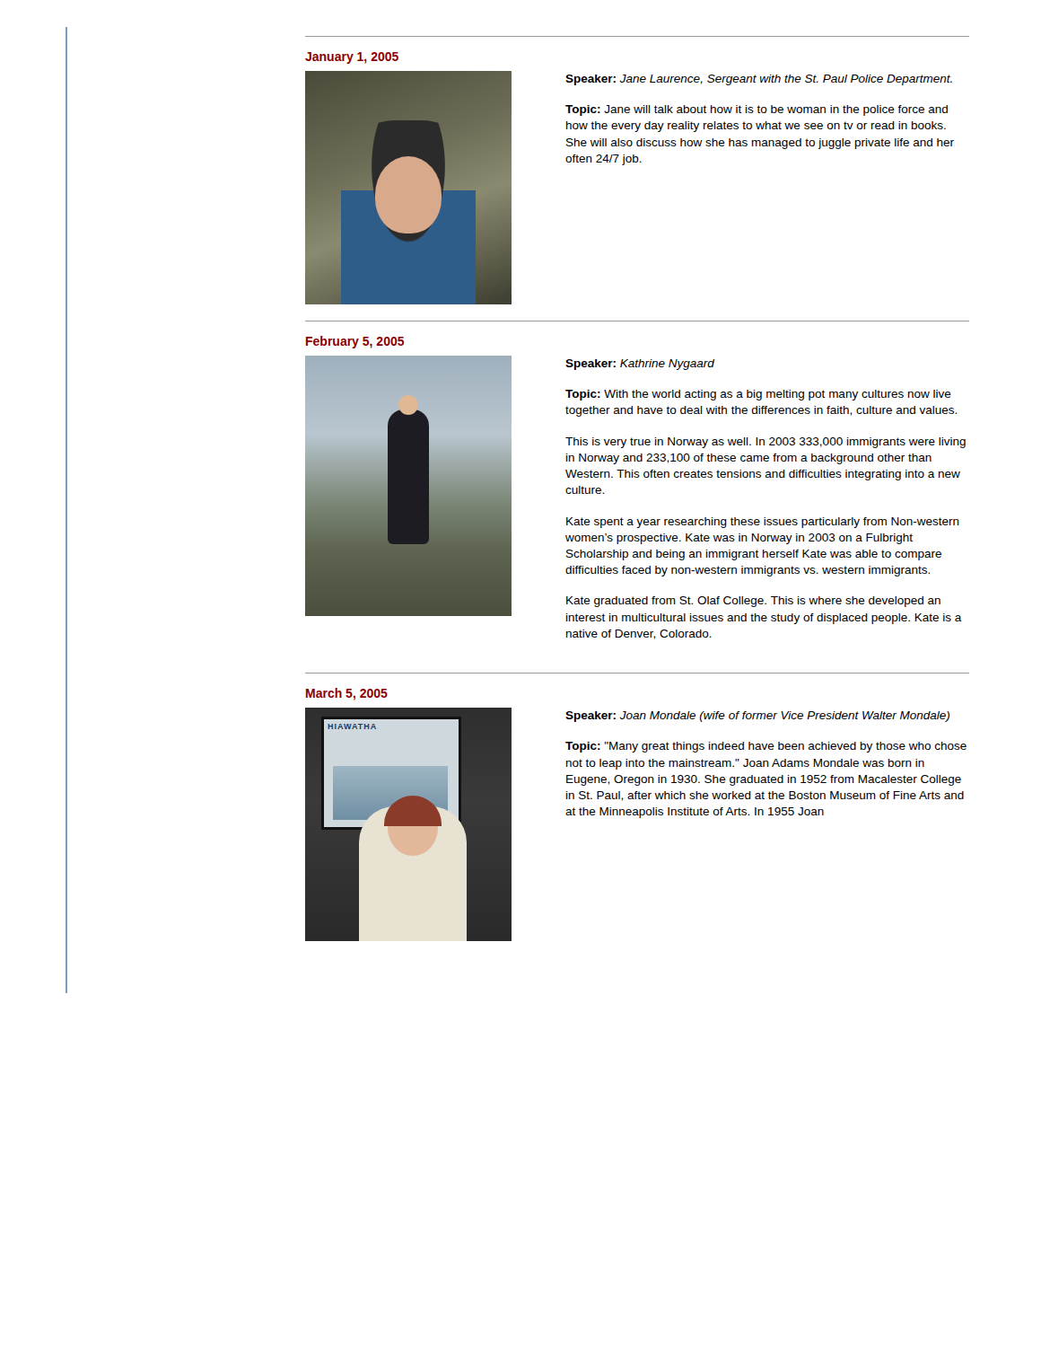January 1, 2005
Speaker: Jane Laurence, Sergeant with the St. Paul Police Department.
Topic: Jane will talk about how it is to be woman in the police force and how the every day reality relates to what we see on tv or read in books. She will also discuss how she has managed to juggle private life and her often 24/7 job.
February 5, 2005
Speaker: Kathrine Nygaard
Topic: With the world acting as a big melting pot many cultures now live together and have to deal with the differences in faith, culture and values.
This is very true in Norway as well. In 2003 333,000 immigrants were living in Norway and 233,100 of these came from a background other than Western. This often creates tensions and difficulties integrating into a new culture.
Kate spent a year researching these issues particularly from Non-western women’s prospective. Kate was in Norway in 2003 on a Fulbright Scholarship and being an immigrant herself Kate was able to compare difficulties faced by non-western immigrants vs. western immigrants.
Kate graduated from St. Olaf College. This is where she developed an interest in multicultural issues and the study of displaced people. Kate is a native of Denver, Colorado.
March 5, 2005
HIAWATHA
Speaker: Joan Mondale (wife of former Vice President Walter Mondale)
Topic: "Many great things indeed have been achieved by those who chose not to leap into the mainstream." Joan Adams Mondale was born in Eugene, Oregon in 1930. She graduated in 1952 from Macalester College in St. Paul, after which she worked at the Boston Museum of Fine Arts and at the Minneapolis Institute of Arts. In 1955 Joan